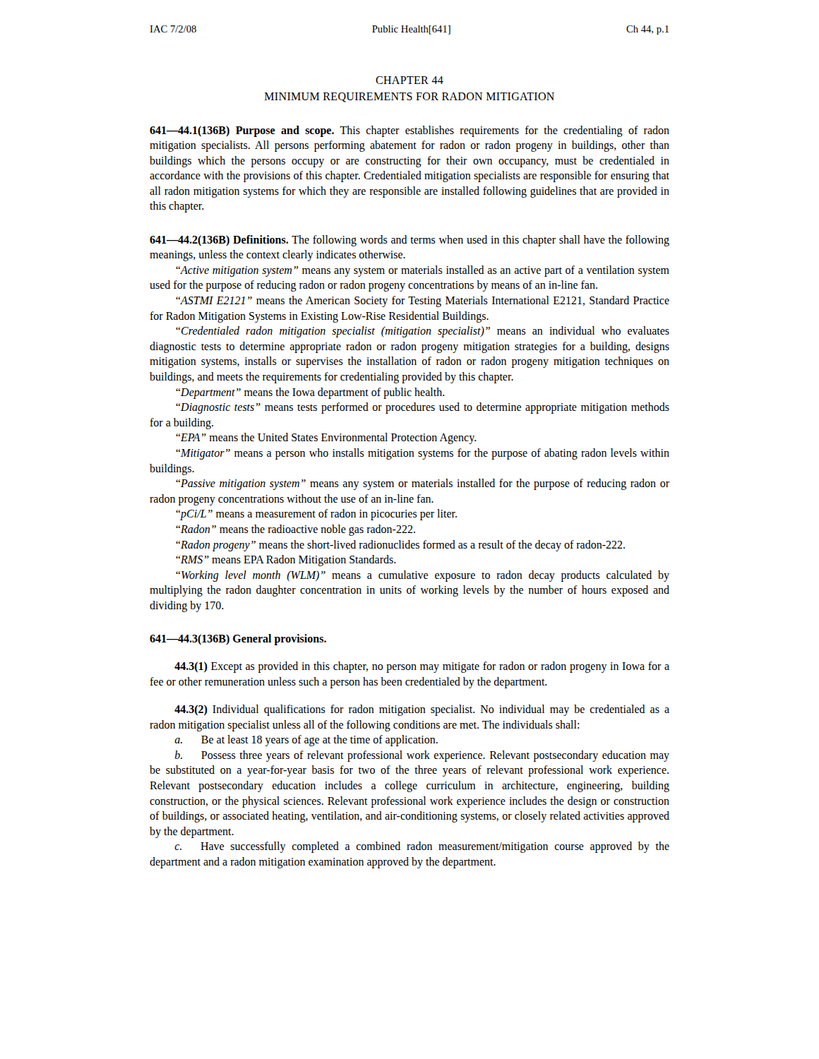IAC 7/2/08
Public Health[641]
Ch 44, p.1
CHAPTER 44 MINIMUM REQUIREMENTS FOR RADON MITIGATION
641—44.1(136B) Purpose and scope. This chapter establishes requirements for the credentialing of radon mitigation specialists. All persons performing abatement for radon or radon progeny in buildings, other than buildings which the persons occupy or are constructing for their own occupancy, must be credentialed in accordance with the provisions of this chapter. Credentialed mitigation specialists are responsible for ensuring that all radon mitigation systems for which they are responsible are installed following guidelines that are provided in this chapter.
641—44.2(136B) Definitions. The following words and terms when used in this chapter shall have the following meanings, unless the context clearly indicates otherwise.
“Active mitigation system” means any system or materials installed as an active part of a ventilation system used for the purpose of reducing radon or radon progeny concentrations by means of an in-line fan.
“ASTMI E2121” means the American Society for Testing Materials International E2121, Standard Practice for Radon Mitigation Systems in Existing Low-Rise Residential Buildings.
“Credentialed radon mitigation specialist (mitigation specialist)” means an individual who evaluates diagnostic tests to determine appropriate radon or radon progeny mitigation strategies for a building, designs mitigation systems, installs or supervises the installation of radon or radon progeny mitigation techniques on buildings, and meets the requirements for credentialing provided by this chapter.
“Department” means the Iowa department of public health.
“Diagnostic tests” means tests performed or procedures used to determine appropriate mitigation methods for a building.
“EPA” means the United States Environmental Protection Agency.
“Mitigator” means a person who installs mitigation systems for the purpose of abating radon levels within buildings.
“Passive mitigation system” means any system or materials installed for the purpose of reducing radon or radon progeny concentrations without the use of an in-line fan.
“pCi/L” means a measurement of radon in picocuries per liter.
“Radon” means the radioactive noble gas radon-222.
“Radon progeny” means the short-lived radionuclides formed as a result of the decay of radon-222.
“RMS” means EPA Radon Mitigation Standards.
“Working level month (WLM)” means a cumulative exposure to radon decay products calculated by multiplying the radon daughter concentration in units of working levels by the number of hours exposed and dividing by 170.
641—44.3(136B) General provisions.
44.3(1) Except as provided in this chapter, no person may mitigate for radon or radon progeny in Iowa for a fee or other remuneration unless such a person has been credentialed by the department.
44.3(2) Individual qualifications for radon mitigation specialist. No individual may be credentialed as a radon mitigation specialist unless all of the following conditions are met. The individuals shall:
a. Be at least 18 years of age at the time of application.
b. Possess three years of relevant professional work experience. Relevant postsecondary education may be substituted on a year-for-year basis for two of the three years of relevant professional work experience. Relevant postsecondary education includes a college curriculum in architecture, engineering, building construction, or the physical sciences. Relevant professional work experience includes the design or construction of buildings, or associated heating, ventilation, and air-conditioning systems, or closely related activities approved by the department.
c. Have successfully completed a combined radon measurement/mitigation course approved by the department and a radon mitigation examination approved by the department.